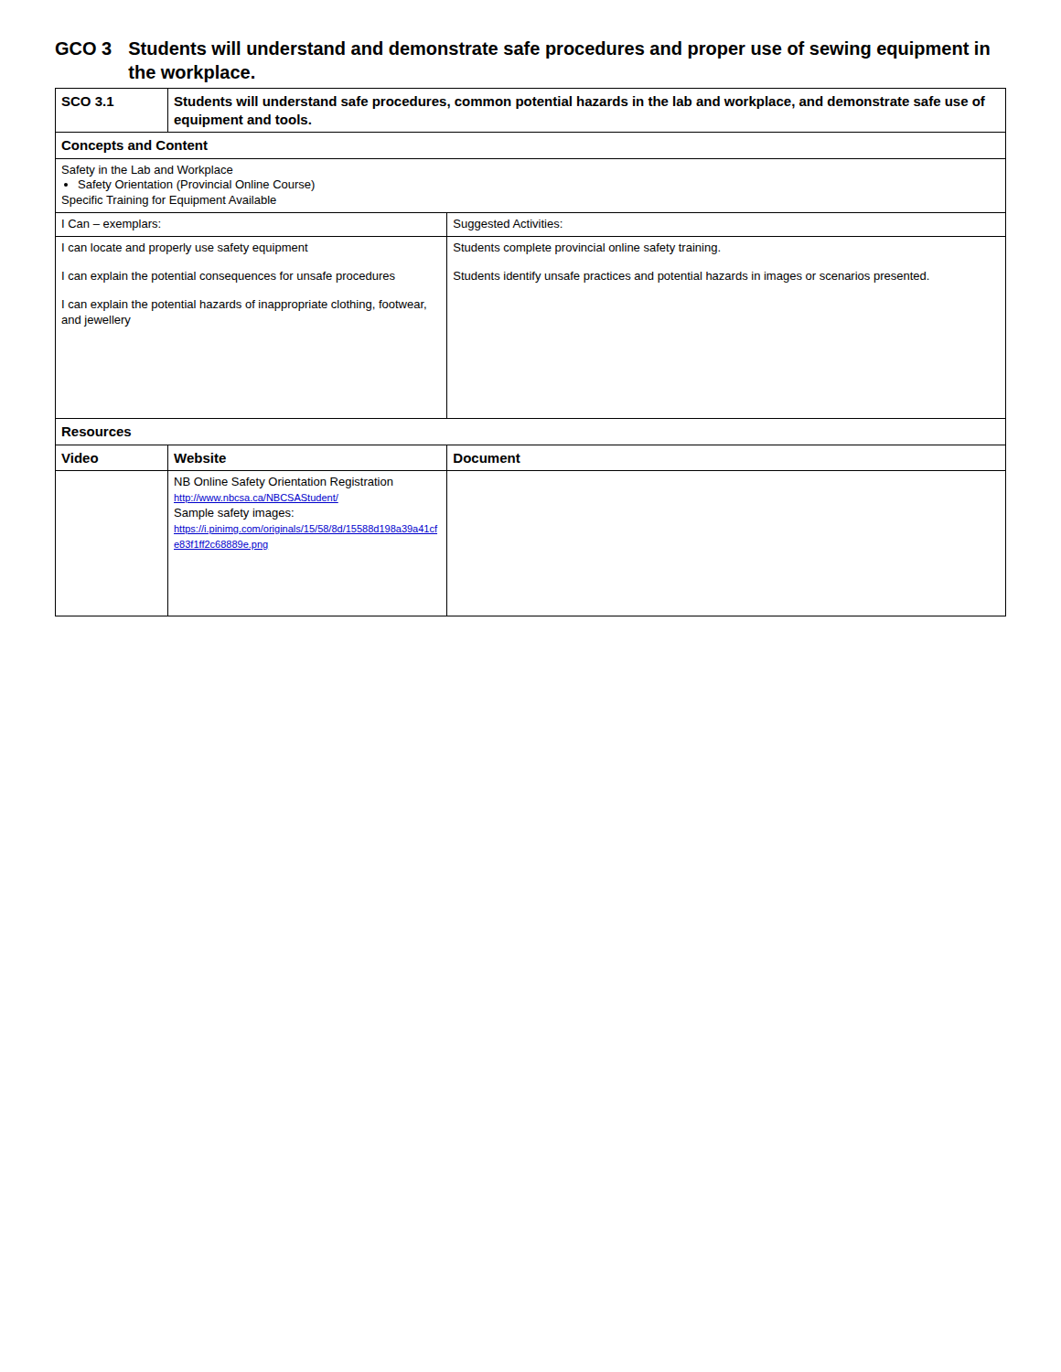GCO 3
Students will understand and demonstrate safe procedures and proper use of sewing equipment in the workplace.
| SCO 3.1 | Students will understand safe procedures, common potential hazards in the lab and workplace, and demonstrate safe use of equipment and tools. |
| Concepts and Content |
| Safety in the Lab and Workplace Safety Orientation (Provincial Online Course) Specific Training for Equipment Available |
| I Can – exemplars: | Suggested Activities: |
| I can locate and properly use safety equipment I can explain the potential consequences for unsafe procedures I can explain the potential hazards of inappropriate clothing, footwear, and jewellery | Students complete provincial online safety training. Students identify unsafe practices and potential hazards in images or scenarios presented. |
| Resources |
| Video | Website | Document |
| | NB Online Safety Orientation Registration http://www.nbcsa.ca/NBCSAStudent/ Sample safety images: https://i.pinimg.com/originals/15/58/8d/15588d198a39a41cfe83f1ff2c68889e.png | |